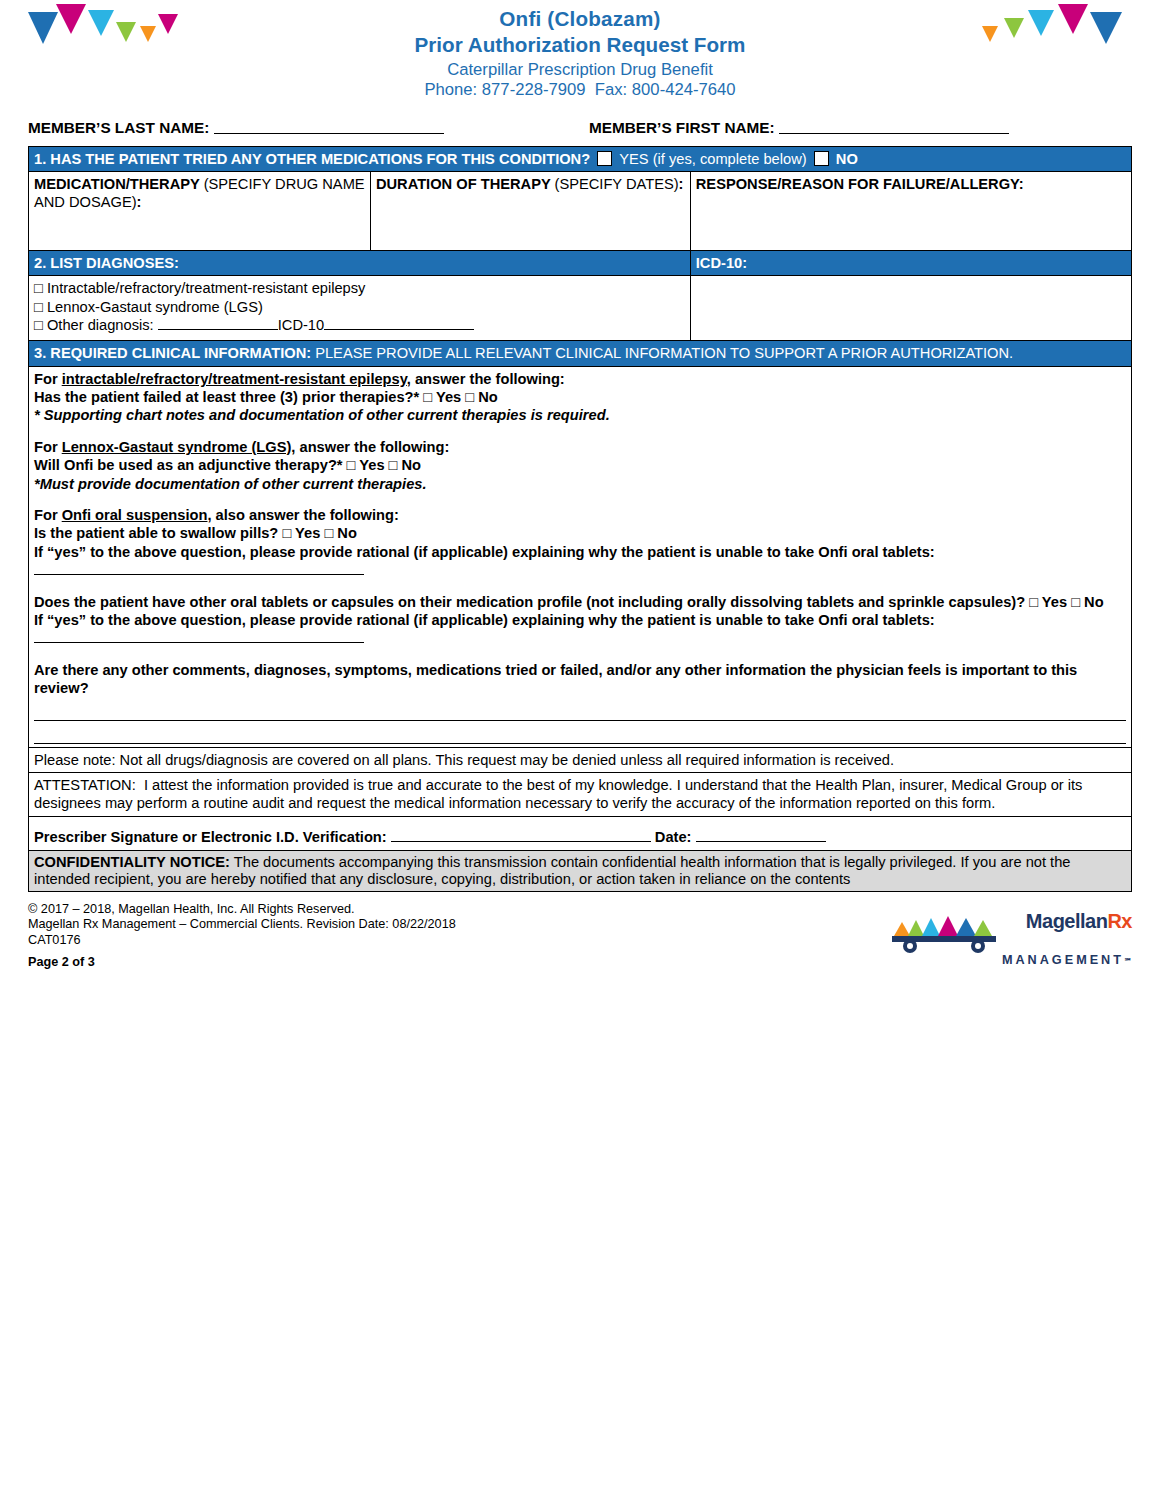Onfi (Clobazam)
Prior Authorization Request Form
Caterpillar Prescription Drug Benefit
Phone: 877-228-7909 Fax: 800-424-7640
MEMBER’S LAST NAME:
MEMBER’S FIRST NAME:
| 1. HAS THE PATIENT TRIED ANY OTHER MEDICATIONS FOR THIS CONDITION? YES (if yes, complete below) NO |
| MEDICATION/THERAPY (SPECIFY DRUG NAME AND DOSAGE) : | DURATION OF THERAPY (SPECIFY DATES) : | RESPONSE/REASON FOR FAILURE/ALLERGY: |
| 2. LIST DIAGNOSES: | ICD-10: |
| □ Intractable/refractory/treatment-resistant epilepsy □ Lennox-Gastaut syndrome (LGS) □ Other diagnosis: ICD-10 | |
| 3. REQUIRED CLINICAL INFORMATION: PLEASE PROVIDE ALL RELEVANT CLINICAL INFORMATION TO SUPPORT A PRIOR AUTHORIZATION. |
| For intractable/refractory/treatment-resistant epilepsy , answer the following: Has the patient failed at least three (3) prior therapies?* □ Yes □ No * Supporting chart notes and documentation of other current therapies is required. For Lennox-Gastaut syndrome (LGS), answer the following: Will Onfi be used as an adjunctive therapy?* □ Yes □ No *Must provide documentation of other current therapies. For Onfi oral suspension , also answer the following: Is the patient able to swallow pills? □ Yes □ No If “yes” to the above question, please provide rational (if applicable) explaining why the patient is unable to take Onfi oral tablets: Does the patient have other oral tablets or capsules on their medication profile (not including orally dissolving tablets and sprinkle capsules)? □ Yes □ No If “yes” to the above question, please provide rational (if applicable) explaining why the patient is unable to take Onfi oral tablets: Are there any other comments, diagnoses, symptoms, medications tried or failed, and/or any other information the physician feels is important to this review? |
| Please note: Not all drugs/diagnosis are covered on all plans. This request may be denied unless all required information is received. |
| ATTESTATION: I attest the information provided is true and accurate to the best of my knowledge. I understand that the Health Plan, insurer, Medical Group or its designees may perform a routine audit and request the medical information necessary to verify the accuracy of the information reported on this form. |
| Prescriber Signature or Electronic I.D. Verification: Date: |
| CONFIDENTIALITY NOTICE: The documents accompanying this transmission contain confidential health information that is legally privileged. If you are not the intended recipient, you are hereby notified that any disclosure, copying, distribution, or action taken in reliance on the contents |
© 2017 – 2018, Magellan Health, Inc. All Rights Reserved.
Magellan Rx Management – Commercial Clients. Revision Date: 08/22/2018
CAT0176
Page 2 of 3
MagellanRx MANAGEMENT℠